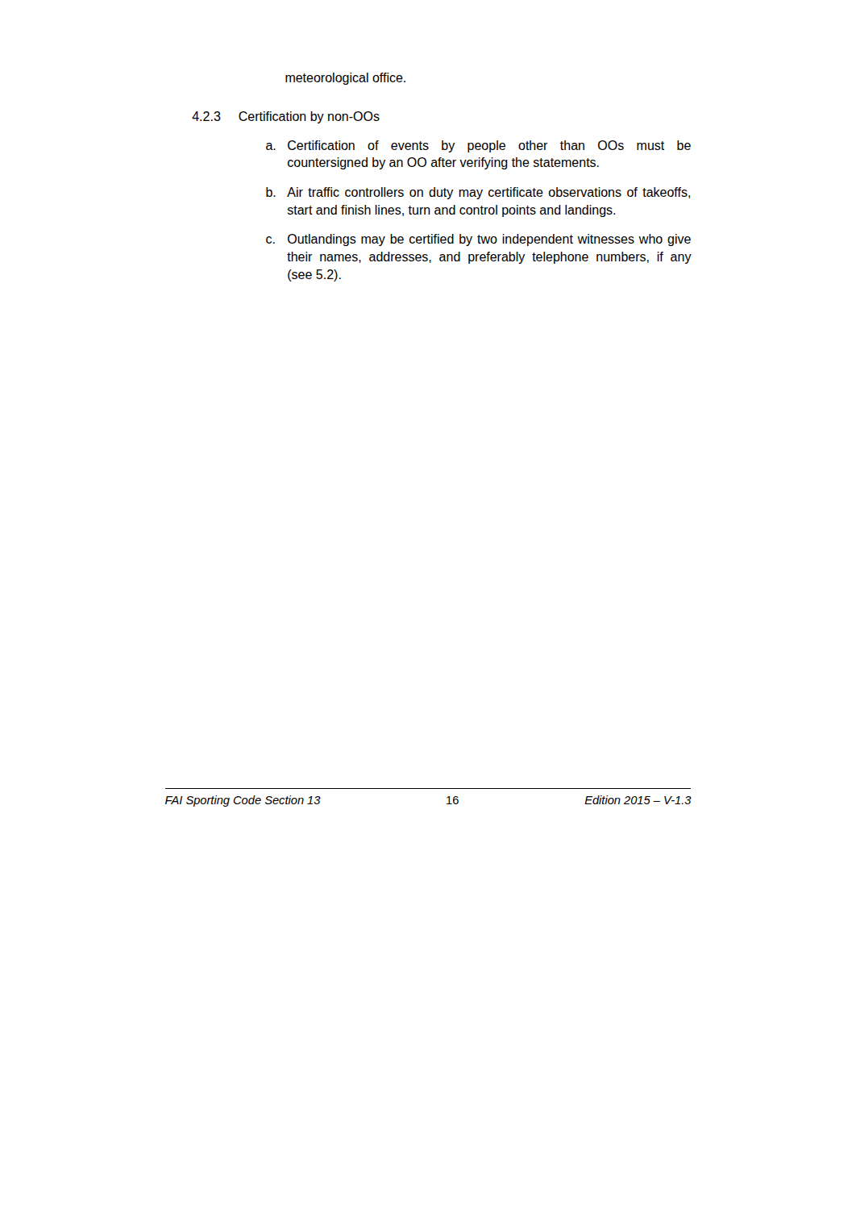meteorological office.
4.2.3
Certification by non-OOs
a.
Certification of events by people other than OOs must be countersigned by an OO after verifying the statements.
b.
Air traffic controllers on duty may certificate observations of takeoffs, start and finish lines, turn and control points and landings.
c.
Outlandings may be certified by two independent witnesses who give their names, addresses, and preferably telephone numbers, if any (see 5.2).
FAI Sporting Code Section 13
16
Edition 2015 – V-1.3